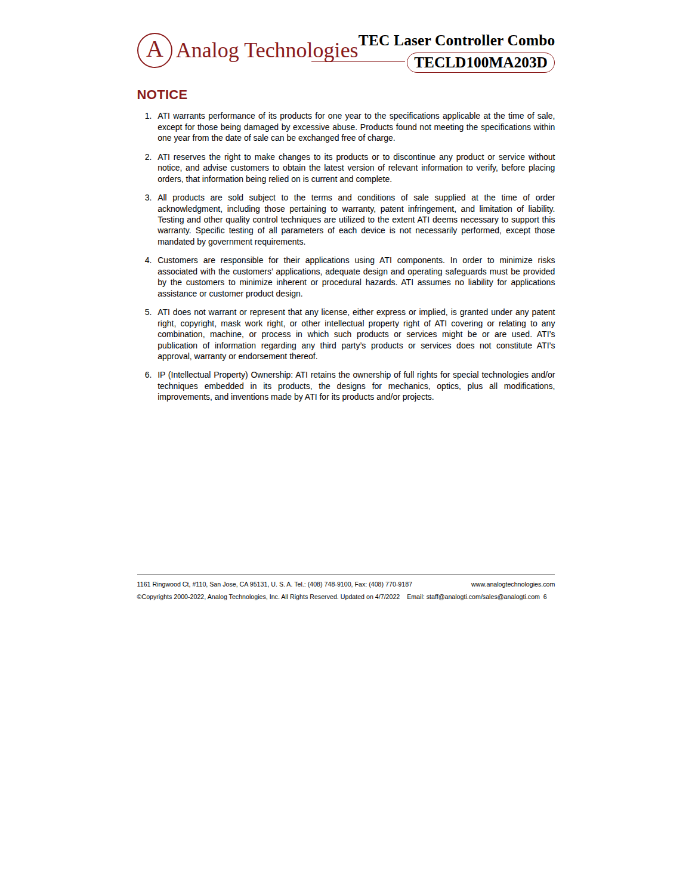A
Analog Technologies
TEC Laser Controller Combo
TECLD100MA203D
NOTICE
ATI warrants performance of its products for one year to the specifications applicable at the time of sale, except for those being damaged by excessive abuse. Products found not meeting the specifications within one year from the date of sale can be exchanged free of charge.
ATI reserves the right to make changes to its products or to discontinue any product or service without notice, and advise customers to obtain the latest version of relevant information to verify, before placing orders, that information being relied on is current and complete.
All products are sold subject to the terms and conditions of sale supplied at the time of order acknowledgment, including those pertaining to warranty, patent infringement, and limitation of liability. Testing and other quality control techniques are utilized to the extent ATI deems necessary to support this warranty. Specific testing of all parameters of each device is not necessarily performed, except those mandated by government requirements.
Customers are responsible for their applications using ATI components. In order to minimize risks associated with the customers’ applications, adequate design and operating safeguards must be provided by the customers to minimize inherent or procedural hazards. ATI assumes no liability for applications assistance or customer product design.
ATI does not warrant or represent that any license, either express or implied, is granted under any patent right, copyright, mask work right, or other intellectual property right of ATI covering or relating to any combination, machine, or process in which such products or services might be or are used. ATI’s publication of information regarding any third party’s products or services does not constitute ATI’s approval, warranty or endorsement thereof.
IP (Intellectual Property) Ownership: ATI retains the ownership of full rights for special technologies and/or techniques embedded in its products, the designs for mechanics, optics, plus all modifications, improvements, and inventions made by ATI for its products and/or projects.
1161 Ringwood Ct, #110, San Jose, CA 95131, U. S. A. Tel.: (408) 748-9100, Fax: (408) 770-9187
www.analogtechnologies.com
©Copyrights 2000-2022, Analog Technologies, Inc. All Rights Reserved. Updated on 4/7/2022 Email: staff@analogti.com/sales@analogti.com6